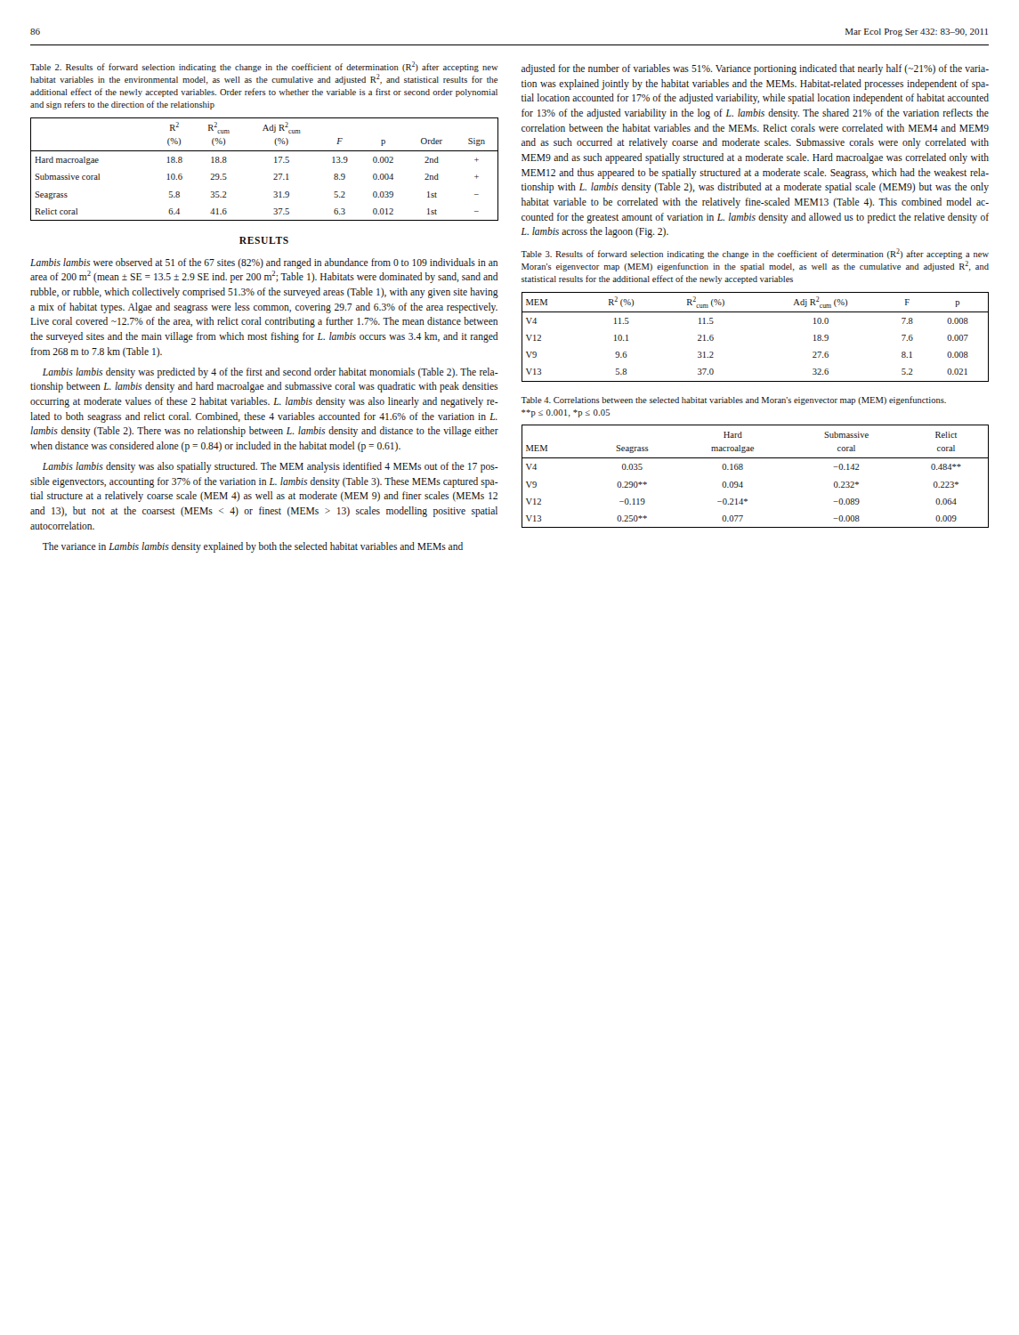86 Mar Ecol Prog Ser 432: 83–90, 2011
Table 2. Results of forward selection indicating the change in the coefficient of determination (R2) after accepting new habitat variables in the environmental model, as well as the cumulative and adjusted R2, and statistical results for the additional effect of the newly accepted variables. Order refers to whether the variable is a first or second order polynomial and sign refers to the direction of the relationship
| | R 2 (%) | R 2 cum (%) | Adj R 2 cum (%) | F | p | Order | Sign |
| --- | --- | --- | --- | --- | --- | --- | --- |
| Hard macroalgae | 18.8 | 18.8 | 17.5 | 13.9 | 0.002 | 2nd | + |
| Submassive coral | 10.6 | 29.5 | 27.1 | 8.9 | 0.004 | 2nd | + |
| Seagrass | 5.8 | 35.2 | 31.9 | 5.2 | 0.039 | 1st | − |
| Relict coral | 6.4 | 41.6 | 37.5 | 6.3 | 0.012 | 1st | − |
Results
Lambis lambis were observed at 51 of the 67 sites (82%) and ranged in abundance from 0 to 109 individuals in an area of 200 m2 (mean ± SE = 13.5 ± 2.9 SE ind. per 200 m2; Table 1). Habitats were dominated by sand, sand and rubble, or rubble, which collectively comprised 51.3% of the surveyed areas (Table 1), with any given site having a mix of habitat types. Algae and seagrass were less common, covering 29.7 and 6.3% of the area respectively. Live coral covered ~12.7% of the area, with relict coral contributing a further 1.7%. The mean distance between the surveyed sites and the main village from which most fishing for L. lambis occurs was 3.4 km, and it ranged from 268 m to 7.8 km (Table 1).
Lambis lambis density was predicted by 4 of the first and second order habitat monomials (Table 2). The relationship between L. lambis density and hard macroalgae and submassive coral was quadratic with peak densities occurring at moderate values of these 2 habitat variables. L. lambis density was also linearly and negatively related to both seagrass and relict coral. Combined, these 4 variables accounted for 41.6% of the variation in L. lambis density (Table 2). There was no relationship between L. lambis density and distance to the village either when distance was considered alone (p = 0.84) or included in the habitat model (p = 0.61).
Lambis lambis density was also spatially structured. The MEM analysis identified 4 MEMs out of the 17 possible eigenvectors, accounting for 37% of the variation in L. lambis density (Table 3). These MEMs captured spatial structure at a relatively coarse scale (MEM 4) as well as at moderate (MEM 9) and finer scales (MEMs 12 and 13), but not at the coarsest (MEMs < 4) or finest (MEMs > 13) scales modelling positive spatial autocorrelation.
The variance in Lambis lambis density explained by both the selected habitat variables and MEMs and
adjusted for the number of variables was 51%. Variance portioning indicated that nearly half (~21%) of the variation was explained jointly by the habitat variables and the MEMs. Habitat-related processes independent of spatial location accounted for 17% of the adjusted variability, while spatial location independent of habitat accounted for 13% of the adjusted variability in the log of L. lambis density. The shared 21% of the variation reflects the correlation between the habitat variables and the MEMs. Relict corals were correlated with MEM4 and MEM9 and as such occurred at relatively coarse and moderate scales. Submassive corals were only correlated with MEM9 and as such appeared spatially structured at a moderate scale. Hard macroalgae was correlated only with MEM12 and thus appeared to be spatially structured at a moderate scale. Seagrass, which had the weakest relationship with L. lambis density (Table 2), was distributed at a moderate spatial scale (MEM9) but was the only habitat variable to be correlated with the relatively fine-scaled MEM13 (Table 4). This combined model accounted for the greatest amount of variation in L. lambis density and allowed us to predict the relative density of L. lambis across the lagoon (Fig. 2).
Table 3. Results of forward selection indicating the change in the coefficient of determination (R2) after accepting a new Moran's eigenvector map (MEM) eigenfunction in the spatial model, as well as the cumulative and adjusted R2, and statistical results for the additional effect of the newly accepted variables
| MEM | R 2 (%) | R 2 cum (%) | Adj R 2 cum (%) | F | p |
| --- | --- | --- | --- | --- | --- |
| V4 | 11.5 | 11.5 | 10.0 | 7.8 | 0.008 |
| V12 | 10.1 | 21.6 | 18.9 | 7.6 | 0.007 |
| V9 | 9.6 | 31.2 | 27.6 | 8.1 | 0.008 |
| V13 | 5.8 | 37.0 | 32.6 | 5.2 | 0.021 |
Table 4. Correlations between the selected habitat variables and Moran's eigenvector map (MEM) eigenfunctions.
**p ≤ 0.001, *p ≤ 0.05
| MEM | Seagrass | Hard macroalgae | Submassive coral | Relict coral |
| --- | --- | --- | --- | --- |
| V4 | 0.035 | 0.168 | −0.142 | 0.484** |
| V9 | 0.290** | 0.094 | 0.232* | 0.223* |
| V12 | −0.119 | −0.214* | −0.089 | 0.064 |
| V13 | 0.250** | 0.077 | −0.008 | 0.009 |